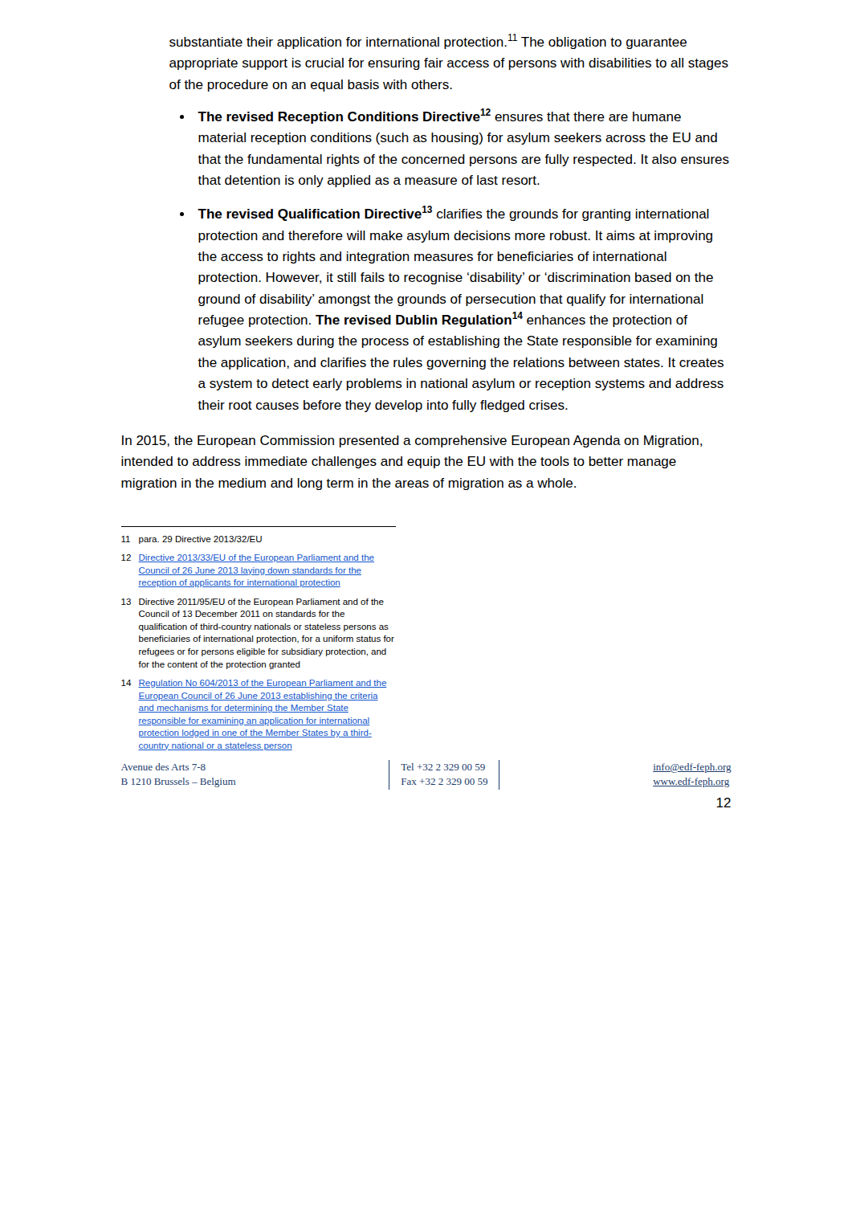substantiate their application for international protection.11 The obligation to guarantee appropriate support is crucial for ensuring fair access of persons with disabilities to all stages of the procedure on an equal basis with others.
The revised Reception Conditions Directive12 ensures that there are humane material reception conditions (such as housing) for asylum seekers across the EU and that the fundamental rights of the concerned persons are fully respected. It also ensures that detention is only applied as a measure of last resort.
The revised Qualification Directive13 clarifies the grounds for granting international protection and therefore will make asylum decisions more robust. It aims at improving the access to rights and integration measures for beneficiaries of international protection. However, it still fails to recognise ‘disability’ or ‘discrimination based on the ground of disability’ amongst the grounds of persecution that qualify for international refugee protection. The revised Dublin Regulation14 enhances the protection of asylum seekers during the process of establishing the State responsible for examining the application, and clarifies the rules governing the relations between states. It creates a system to detect early problems in national asylum or reception systems and address their root causes before they develop into fully fledged crises.
In 2015, the European Commission presented a comprehensive European Agenda on Migration, intended to address immediate challenges and equip the EU with the tools to better manage migration in the medium and long term in the areas of migration as a whole.
11 para. 29 Directive 2013/32/EU
12 Directive 2013/33/EU of the European Parliament and the Council of 26 June 2013 laying down standards for the reception of applicants for international protection
13 Directive 2011/95/EU of the European Parliament and of the Council of 13 December 2011 on standards for the qualification of third-country nationals or stateless persons as beneficiaries of international protection, for a uniform status for refugees or for persons eligible for subsidiary protection, and for the content of the protection granted
14 Regulation No 604/2013 of the European Parliament and the European Council of 26 June 2013 establishing the criteria and mechanisms for determining the Member State responsible for examining an application for international protection lodged in one of the Member States by a third-country national or a stateless person
Avenue des Arts 7-8
B 1210 Brussels – Belgium
Tel +32 2 329 00 59
Fax +32 2 329 00 59
info@edf-feph.org
www.edf-feph.org
12